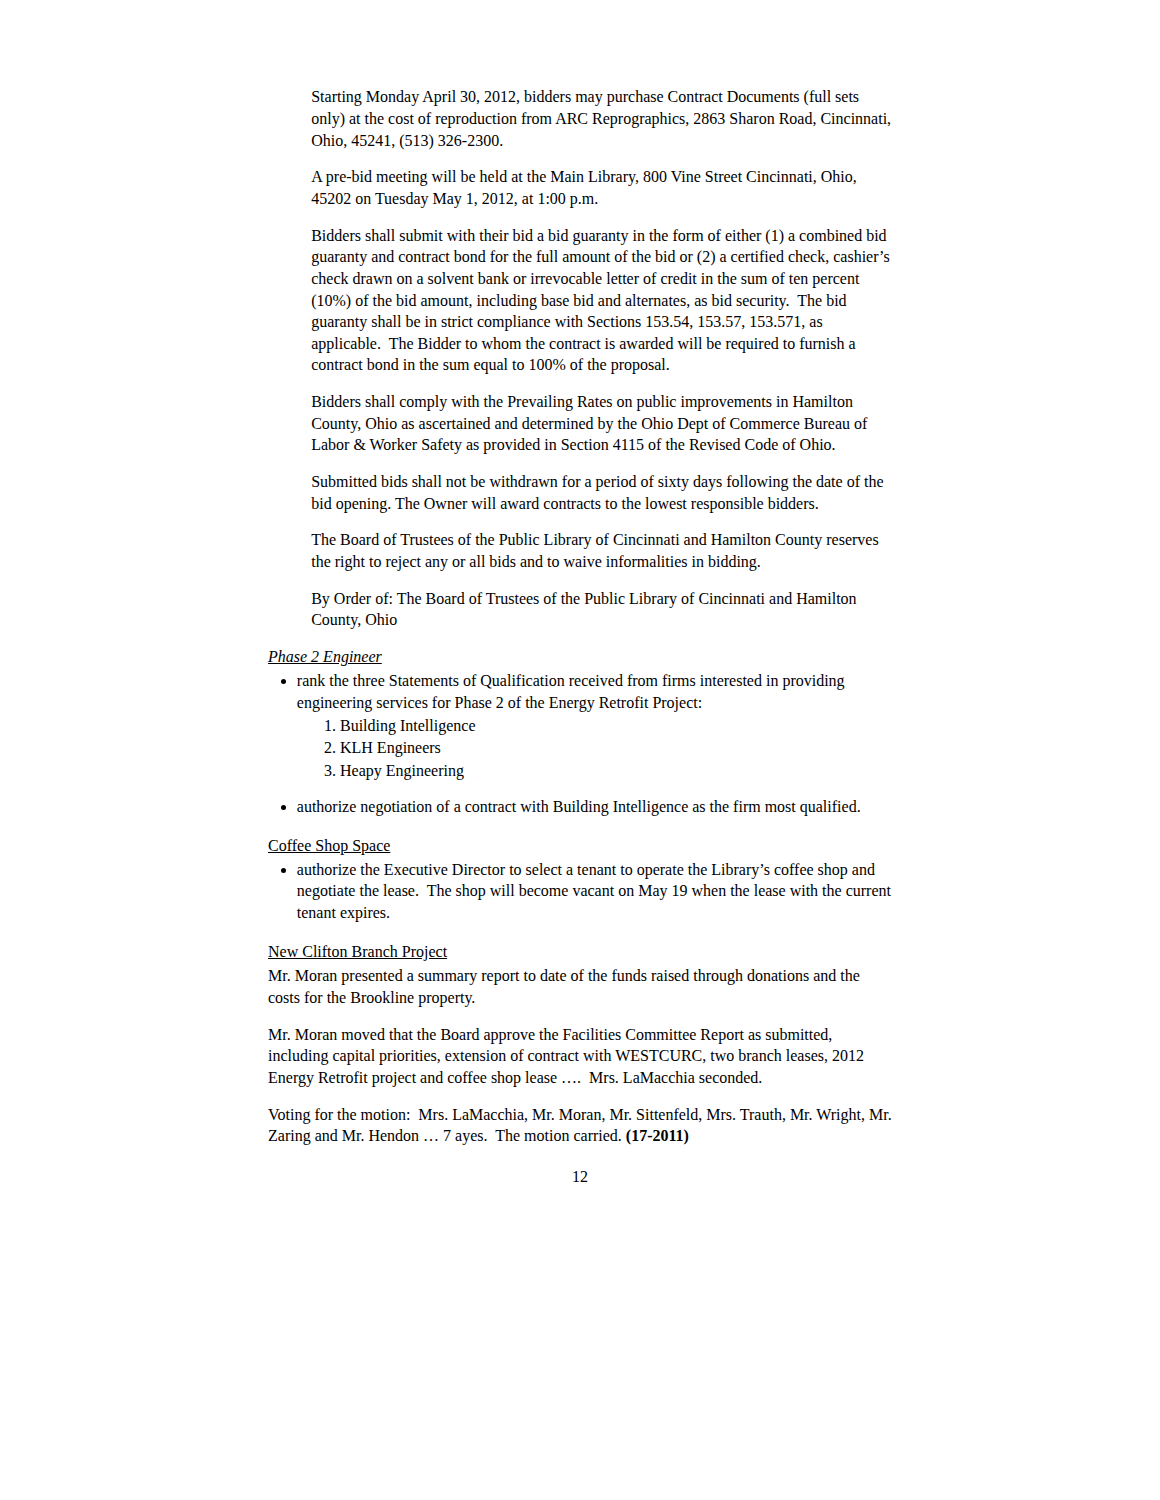Starting Monday April 30, 2012, bidders may purchase Contract Documents (full sets only) at the cost of reproduction from ARC Reprographics, 2863 Sharon Road, Cincinnati, Ohio, 45241, (513) 326-2300.
A pre-bid meeting will be held at the Main Library, 800 Vine Street Cincinnati, Ohio, 45202 on Tuesday May 1, 2012, at 1:00 p.m.
Bidders shall submit with their bid a bid guaranty in the form of either (1) a combined bid guaranty and contract bond for the full amount of the bid or (2) a certified check, cashier’s check drawn on a solvent bank or irrevocable letter of credit in the sum of ten percent (10%) of the bid amount, including base bid and alternates, as bid security. The bid guaranty shall be in strict compliance with Sections 153.54, 153.57, 153.571, as applicable. The Bidder to whom the contract is awarded will be required to furnish a contract bond in the sum equal to 100% of the proposal.
Bidders shall comply with the Prevailing Rates on public improvements in Hamilton County, Ohio as ascertained and determined by the Ohio Dept of Commerce Bureau of Labor & Worker Safety as provided in Section 4115 of the Revised Code of Ohio.
Submitted bids shall not be withdrawn for a period of sixty days following the date of the bid opening. The Owner will award contracts to the lowest responsible bidders.
The Board of Trustees of the Public Library of Cincinnati and Hamilton County reserves the right to reject any or all bids and to waive informalities in bidding.
By Order of: The Board of Trustees of the Public Library of Cincinnati and Hamilton County, Ohio
Phase 2 Engineer
rank the three Statements of Qualification received from firms interested in providing engineering services for Phase 2 of the Energy Retrofit Project:
Building Intelligence
KLH Engineers
Heapy Engineering
authorize negotiation of a contract with Building Intelligence as the firm most qualified.
Coffee Shop Space
authorize the Executive Director to select a tenant to operate the Library’s coffee shop and negotiate the lease. The shop will become vacant on May 19 when the lease with the current tenant expires.
New Clifton Branch Project
Mr. Moran presented a summary report to date of the funds raised through donations and the costs for the Brookline property.
Mr. Moran moved that the Board approve the Facilities Committee Report as submitted, including capital priorities, extension of contract with WESTCURC, two branch leases, 2012 Energy Retrofit project and coffee shop lease …. Mrs. LaMacchia seconded.
Voting for the motion: Mrs. LaMacchia, Mr. Moran, Mr. Sittenfeld, Mrs. Trauth, Mr. Wright, Mr. Zaring and Mr. Hendon … 7 ayes. The motion carried. (17-2011)
12